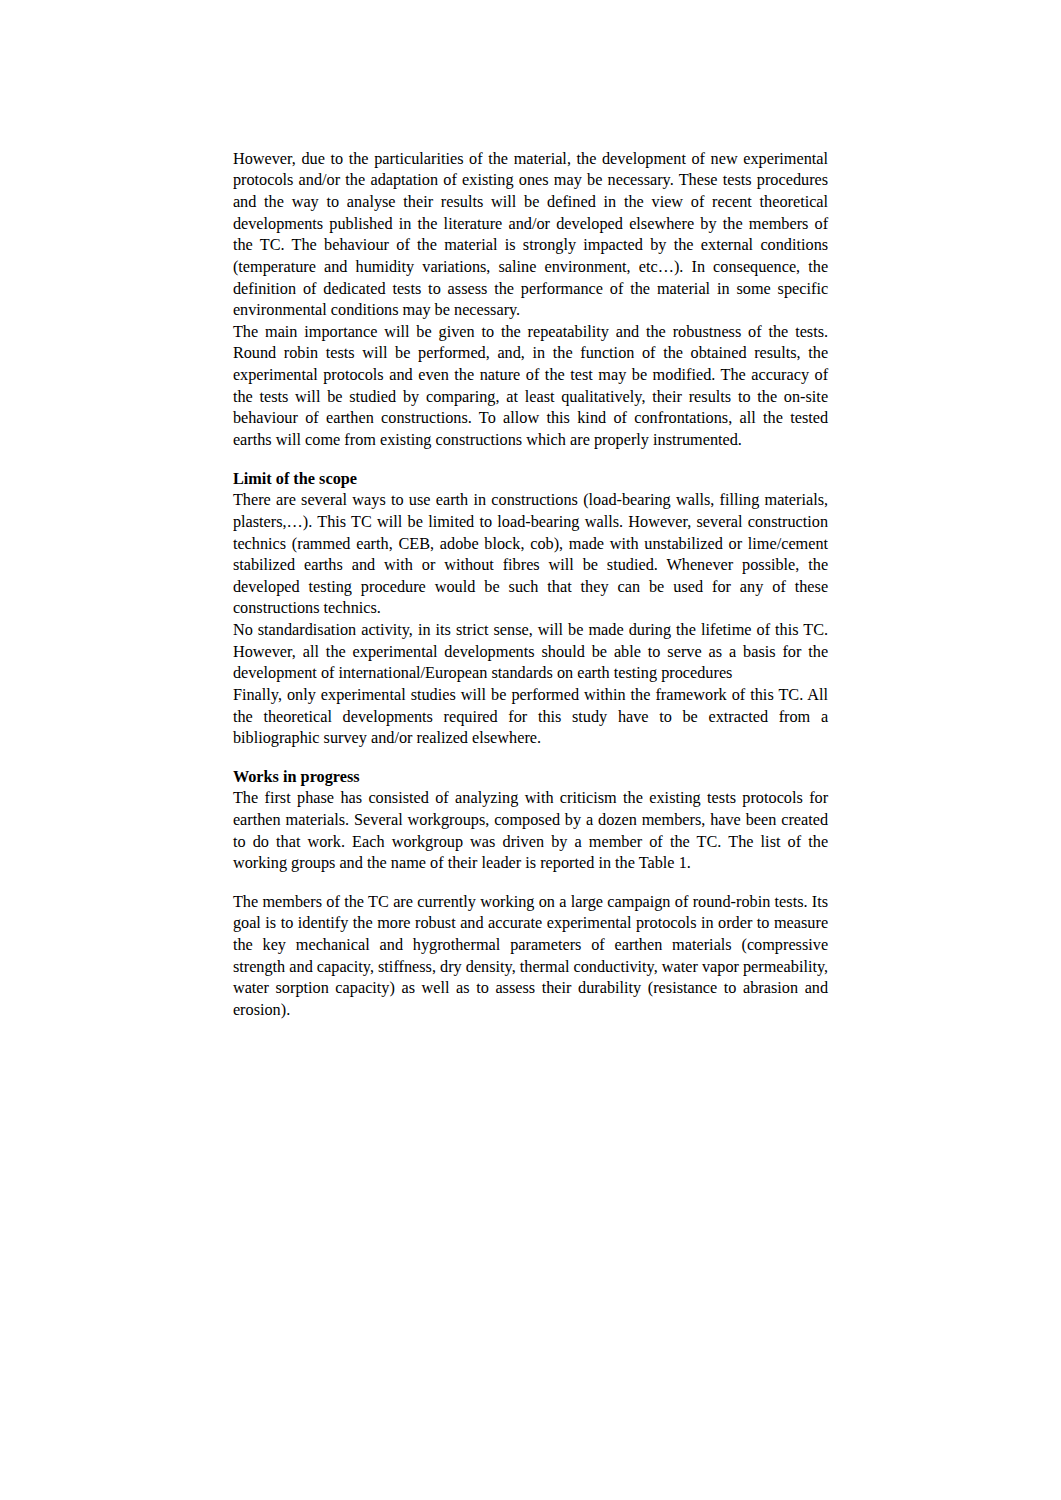However, due to the particularities of the material, the development of new experimental protocols and/or the adaptation of existing ones may be necessary. These tests procedures and the way to analyse their results will be defined in the view of recent theoretical developments published in the literature and/or developed elsewhere by the members of the TC. The behaviour of the material is strongly impacted by the external conditions (temperature and humidity variations, saline environment, etc…). In consequence, the definition of dedicated tests to assess the performance of the material in some specific environmental conditions may be necessary.
The main importance will be given to the repeatability and the robustness of the tests. Round robin tests will be performed, and, in the function of the obtained results, the experimental protocols and even the nature of the test may be modified. The accuracy of the tests will be studied by comparing, at least qualitatively, their results to the on-site behaviour of earthen constructions. To allow this kind of confrontations, all the tested earths will come from existing constructions which are properly instrumented.
Limit of the scope
There are several ways to use earth in constructions (load-bearing walls, filling materials, plasters,…). This TC will be limited to load-bearing walls. However, several construction technics (rammed earth, CEB, adobe block, cob), made with unstabilized or lime/cement stabilized earths and with or without fibres will be studied. Whenever possible, the developed testing procedure would be such that they can be used for any of these constructions technics.
No standardisation activity, in its strict sense, will be made during the lifetime of this TC. However, all the experimental developments should be able to serve as a basis for the development of international/European standards on earth testing procedures
Finally, only experimental studies will be performed within the framework of this TC. All the theoretical developments required for this study have to be extracted from a bibliographic survey and/or realized elsewhere.
Works in progress
The first phase has consisted of analyzing with criticism the existing tests protocols for earthen materials. Several workgroups, composed by a dozen members, have been created to do that work. Each workgroup was driven by a member of the TC. The list of the working groups and the name of their leader is reported in the Table 1.
The members of the TC are currently working on a large campaign of round-robin tests. Its goal is to identify the more robust and accurate experimental protocols in order to measure the key mechanical and hygrothermal parameters of earthen materials (compressive strength and capacity, stiffness, dry density, thermal conductivity, water vapor permeability, water sorption capacity) as well as to assess their durability (resistance to abrasion and erosion).